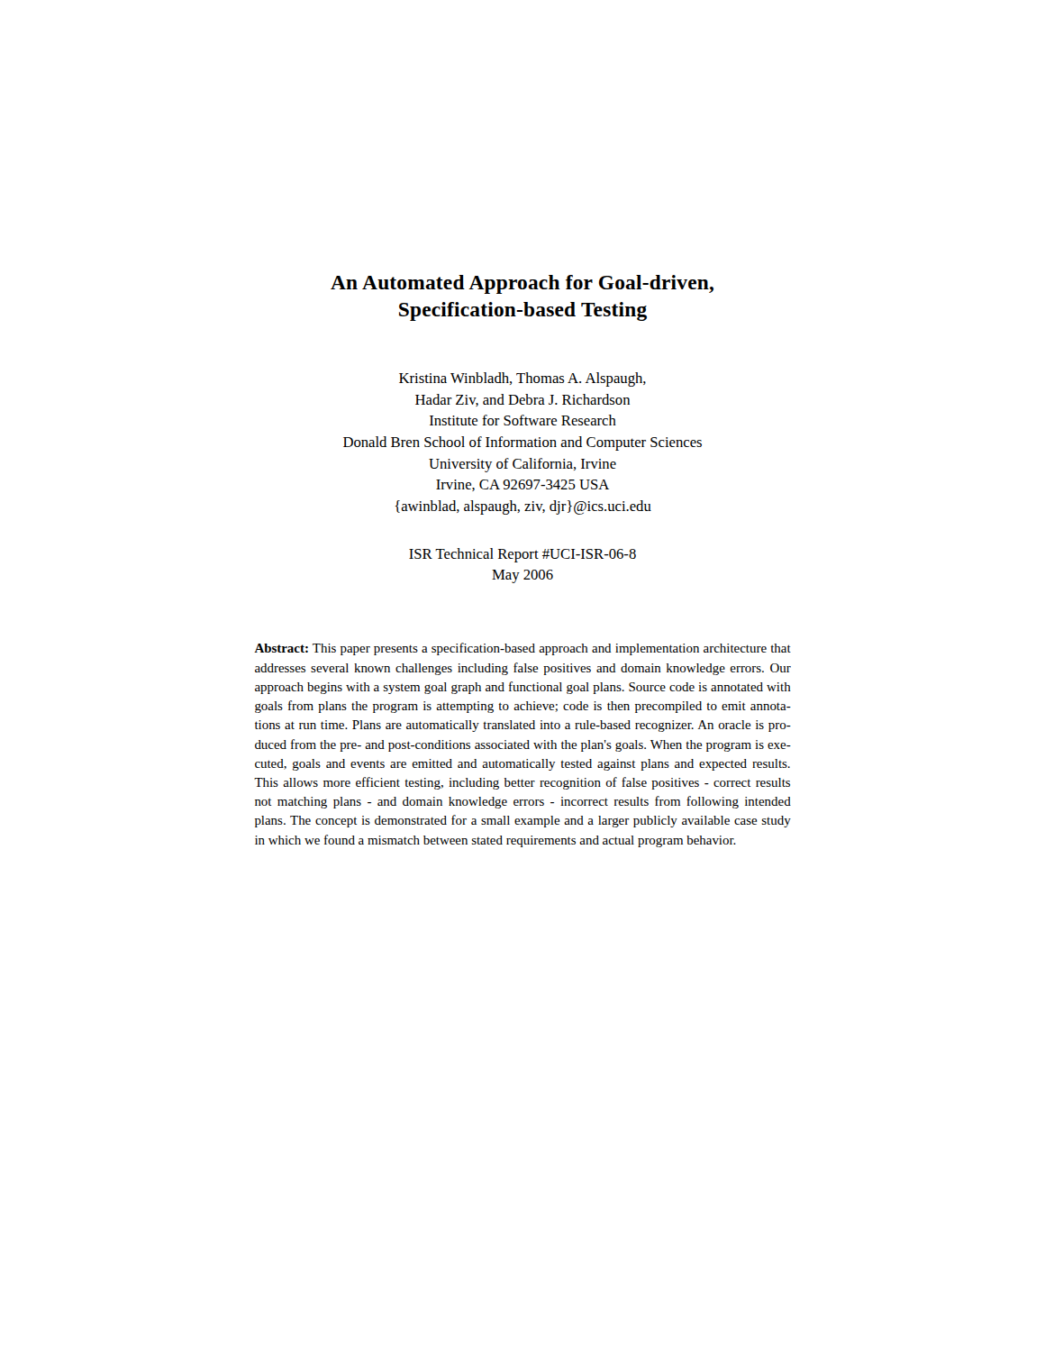An Automated Approach for Goal-driven,
Specification-based Testing
Kristina Winbladh, Thomas A. Alspaugh,
Hadar Ziv, and Debra J. Richardson
Institute for Software Research
Donald Bren School of Information and Computer Sciences
University of California, Irvine
Irvine, CA 92697-3425 USA
{awinblad, alspaugh, ziv, djr}@ics.uci.edu
ISR Technical Report #UCI-ISR-06-8
May 2006
Abstract: This paper presents a specification-based approach and implementation architecture that addresses several known challenges including false positives and domain knowledge errors. Our approach begins with a system goal graph and functional goal plans. Source code is annotated with goals from plans the program is attempting to achieve; code is then precompiled to emit annotations at run time. Plans are automatically translated into a rule-based recognizer. An oracle is produced from the pre- and post-conditions associated with the plan's goals. When the program is executed, goals and events are emitted and automatically tested against plans and expected results. This allows more efficient testing, including better recognition of false positives - correct results not matching plans - and domain knowledge errors - incorrect results from following intended plans. The concept is demonstrated for a small example and a larger publicly available case study in which we found a mismatch between stated requirements and actual program behavior.